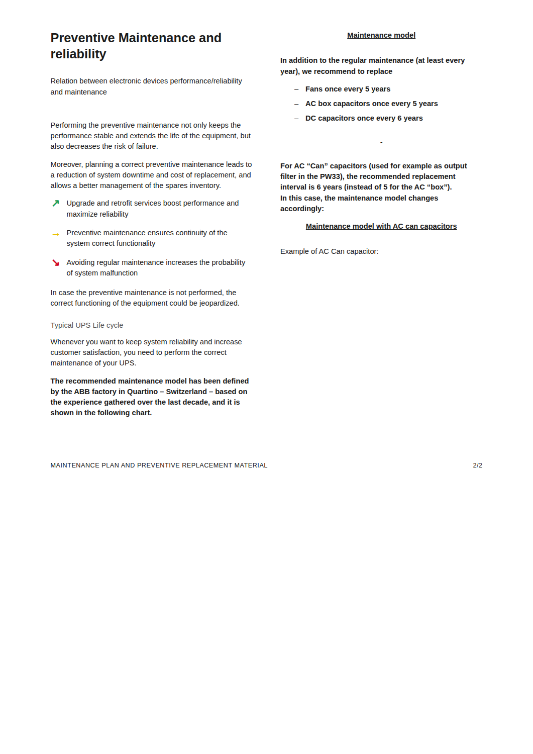Preventive Maintenance and reliability
Relation between electronic devices performance/reliability and maintenance
Performing the preventive maintenance not only keeps the performance stable and extends the life of the equipment, but also decreases the risk of failure.
Moreover, planning a correct preventive maintenance leads to a reduction of system downtime and cost of replacement, and allows a better management of the spares inventory.
↗ Upgrade and retrofit services boost performance and maximize reliability
→ Preventive maintenance ensures continuity of the system correct functionality
↘ Avoiding regular maintenance increases the probability of system malfunction
In case the preventive maintenance is not performed, the correct functioning of the equipment could be jeopardized.
Typical UPS Life cycle
Whenever you want to keep system reliability and increase customer satisfaction, you need to perform the correct maintenance of your UPS.
The recommended maintenance model has been defined by the ABB factory in Quartino – Switzerland – based on the experience gathered over the last decade, and it is shown in the following chart.
Maintenance model
In addition to the regular maintenance (at least every year), we recommend to replace
Fans once every 5 years
AC box capacitors once every 5 years
DC capacitors once every 6 years
-
For AC “Can” capacitors (used for example as output filter in the PW33), the recommended replacement interval is 6 years (instead of 5 for the AC “box”).
In this case, the maintenance model changes accordingly:
Maintenance model with AC can capacitors
Example of AC Can capacitor:
MAINTENANCE PLAN AND PREVENTIVE REPLACEMENT MATERIAL 2/2